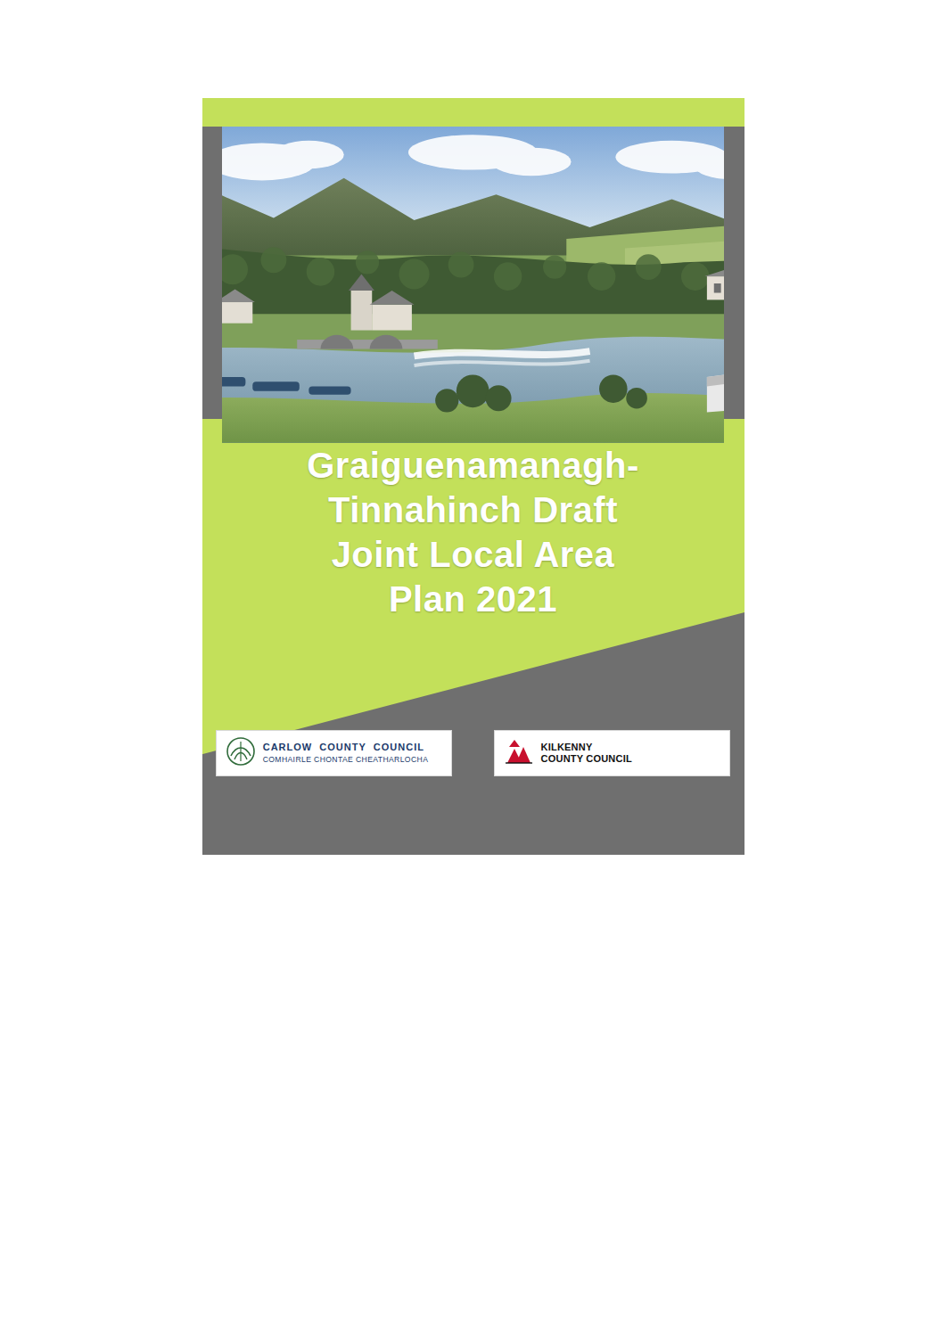Graiguenamanagh-
Tinnahinch Draft
Joint Local Area
Plan 2021
CARLOW COUNTY COUNCIL
COMHAIRLE CHONTAE CHEATHARLOCHA
KILKENNY COUNTY COUNCIL